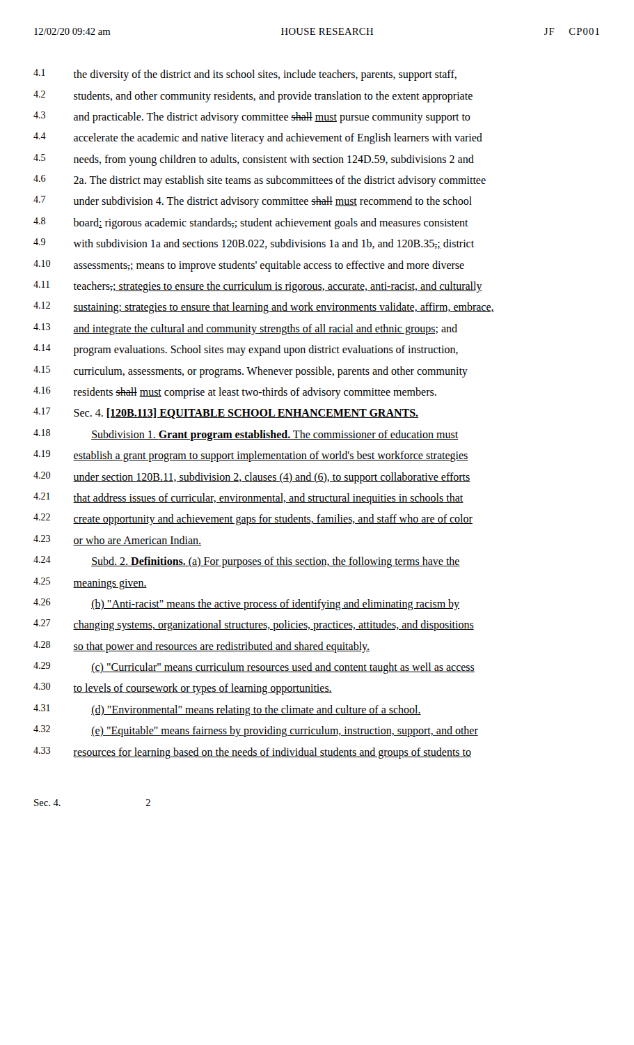12/02/20 09:42 am HOUSE RESEARCH JF CP001
the diversity of the district and its school sites, include teachers, parents, support staff,
students, and other community residents, and provide translation to the extent appropriate
and practicable. The district advisory committee shall must pursue community support to
accelerate the academic and native literacy and achievement of English learners with varied
needs, from young children to adults, consistent with section 124D.59, subdivisions 2 and
2a. The district may establish site teams as subcommittees of the district advisory committee
under subdivision 4. The district advisory committee shall must recommend to the school
board: rigorous academic standards,; student achievement goals and measures consistent
with subdivision 1a and sections 120B.022, subdivisions 1a and 1b, and 120B.35,; district
assessments,; means to improve students' equitable access to effective and more diverse
teachers,; strategies to ensure the curriculum is rigorous, accurate, anti-racist, and culturally
sustaining; strategies to ensure that learning and work environments validate, affirm, embrace,
and integrate the cultural and community strengths of all racial and ethnic groups; and
program evaluations. School sites may expand upon district evaluations of instruction,
curriculum, assessments, or programs. Whenever possible, parents and other community
residents shall must comprise at least two-thirds of advisory committee members.
Sec. 4. [120B.113] EQUITABLE SCHOOL ENHANCEMENT GRANTS.
Subdivision 1. Grant program established. The commissioner of education must
establish a grant program to support implementation of world's best workforce strategies
under section 120B.11, subdivision 2, clauses (4) and (6), to support collaborative efforts
that address issues of curricular, environmental, and structural inequities in schools that
create opportunity and achievement gaps for students, families, and staff who are of color
or who are American Indian.
Subd. 2. Definitions. (a) For purposes of this section, the following terms have the
meanings given.
(b) "Anti-racist" means the active process of identifying and eliminating racism by
changing systems, organizational structures, policies, practices, attitudes, and dispositions
so that power and resources are redistributed and shared equitably.
(c) "Curricular" means curriculum resources used and content taught as well as access
to levels of coursework or types of learning opportunities.
(d) "Environmental" means relating to the climate and culture of a school.
(e) "Equitable" means fairness by providing curriculum, instruction, support, and other
resources for learning based on the needs of individual students and groups of students to
Sec. 4. 2